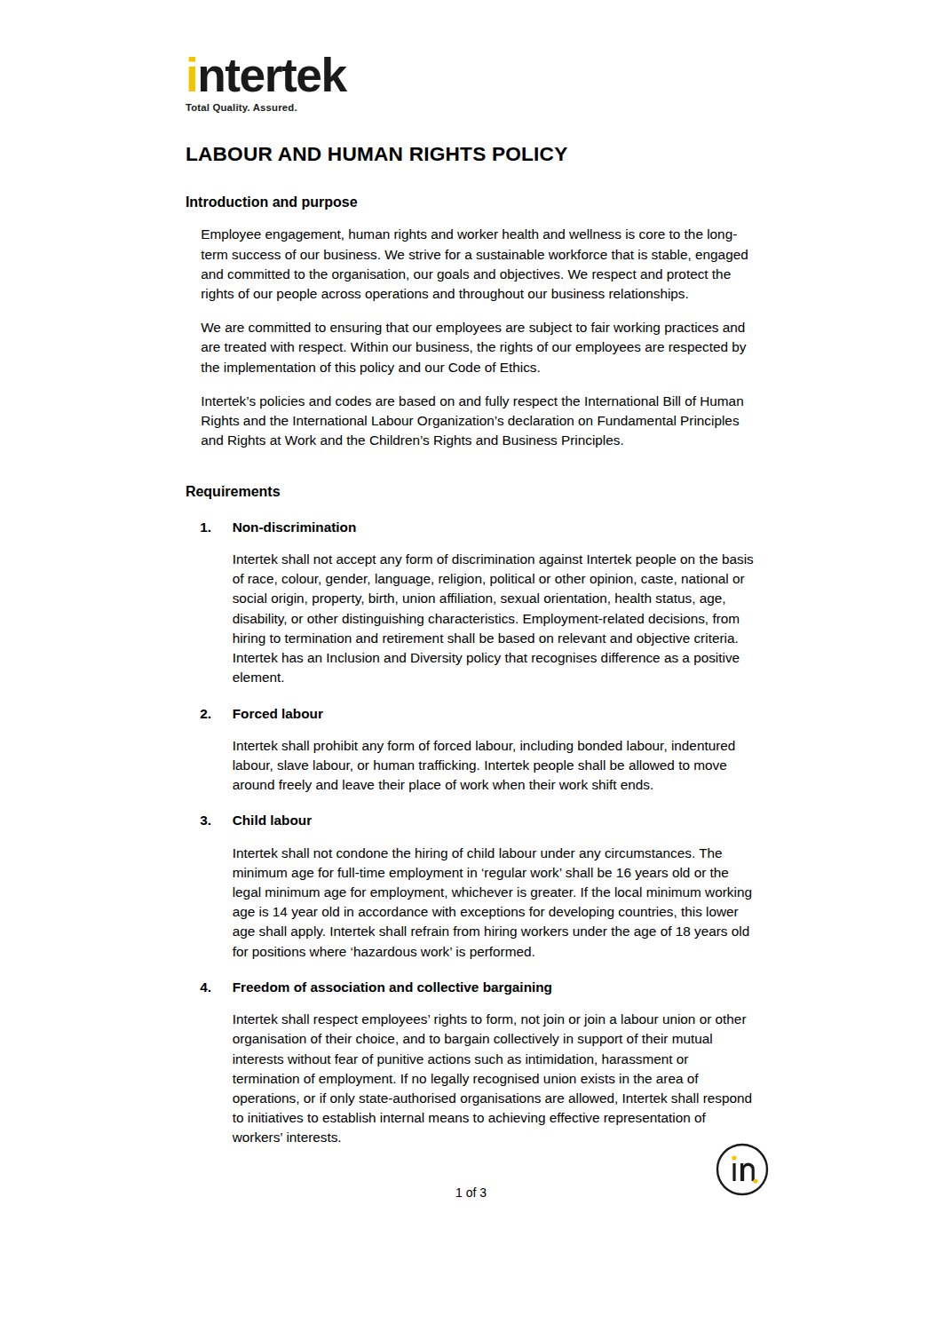intertek
Total Quality. Assured.
LABOUR AND HUMAN RIGHTS POLICY
Introduction and purpose
Employee engagement, human rights and worker health and wellness is core to the long-term success of our business. We strive for a sustainable workforce that is stable, engaged and committed to the organisation, our goals and objectives. We respect and protect the rights of our people across operations and throughout our business relationships.
We are committed to ensuring that our employees are subject to fair working practices and are treated with respect. Within our business, the rights of our employees are respected by the implementation of this policy and our Code of Ethics.
Intertek’s policies and codes are based on and fully respect the International Bill of Human Rights and the International Labour Organization’s declaration on Fundamental Principles and Rights at Work and the Children’s Rights and Business Principles.
Requirements
Non-discrimination
Intertek shall not accept any form of discrimination against Intertek people on the basis of race, colour, gender, language, religion, political or other opinion, caste, national or social origin, property, birth, union affiliation, sexual orientation, health status, age, disability, or other distinguishing characteristics. Employment-related decisions, from hiring to termination and retirement shall be based on relevant and objective criteria. Intertek has an Inclusion and Diversity policy that recognises difference as a positive element.
Forced labour
Intertek shall prohibit any form of forced labour, including bonded labour, indentured labour, slave labour, or human trafficking. Intertek people shall be allowed to move around freely and leave their place of work when their work shift ends.
Child labour
Intertek shall not condone the hiring of child labour under any circumstances. The minimum age for full-time employment in ‘regular work’ shall be 16 years old or the legal minimum age for employment, whichever is greater. If the local minimum working age is 14 year old in accordance with exceptions for developing countries, this lower age shall apply. Intertek shall refrain from hiring workers under the age of 18 years old for positions where ‘hazardous work’ is performed.
Freedom of association and collective bargaining
Intertek shall respect employees’ rights to form, not join or join a labour union or other organisation of their choice, and to bargain collectively in support of their mutual interests without fear of punitive actions such as intimidation, harassment or termination of employment. If no legally recognised union exists in the area of operations, or if only state-authorised organisations are allowed, Intertek shall respond to initiatives to establish internal means to achieving effective representation of workers’ interests.
1 of 3